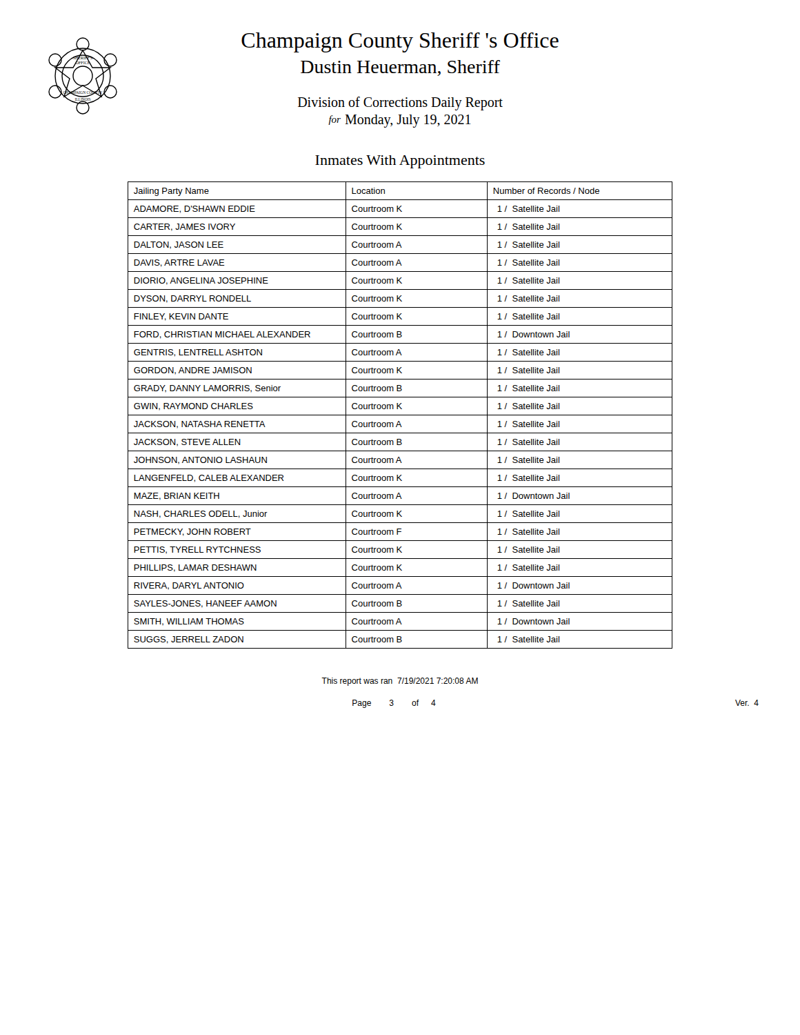SHERIFF'S OFFICE CHAMPAIGN COUNTY ILLINOIS
Champaign County Sheriff 's Office
Dustin Heuerman, Sheriff
Division of Corrections Daily Report
for Monday, July 19, 2021
Inmates With Appointments
| Jailing Party Name | Location | Number of Records / Node |
| --- | --- | --- |
| ADAMORE, D'SHAWN EDDIE | Courtroom K | 1 / Satellite Jail |
| CARTER, JAMES IVORY | Courtroom K | 1 / Satellite Jail |
| DALTON, JASON LEE | Courtroom A | 1 / Satellite Jail |
| DAVIS, ARTRE LAVAE | Courtroom A | 1 / Satellite Jail |
| DIORIO, ANGELINA JOSEPHINE | Courtroom K | 1 / Satellite Jail |
| DYSON, DARRYL RONDELL | Courtroom K | 1 / Satellite Jail |
| FINLEY, KEVIN DANTE | Courtroom K | 1 / Satellite Jail |
| FORD, CHRISTIAN MICHAEL ALEXANDER | Courtroom B | 1 / Downtown Jail |
| GENTRIS, LENTRELL ASHTON | Courtroom A | 1 / Satellite Jail |
| GORDON, ANDRE JAMISON | Courtroom K | 1 / Satellite Jail |
| GRADY, DANNY LAMORRIS, Senior | Courtroom B | 1 / Satellite Jail |
| GWIN, RAYMOND CHARLES | Courtroom K | 1 / Satellite Jail |
| JACKSON, NATASHA RENETTA | Courtroom A | 1 / Satellite Jail |
| JACKSON, STEVE ALLEN | Courtroom B | 1 / Satellite Jail |
| JOHNSON, ANTONIO LASHAUN | Courtroom A | 1 / Satellite Jail |
| LANGENFELD, CALEB ALEXANDER | Courtroom K | 1 / Satellite Jail |
| MAZE, BRIAN KEITH | Courtroom A | 1 / Downtown Jail |
| NASH, CHARLES ODELL, Junior | Courtroom K | 1 / Satellite Jail |
| PETMECKY, JOHN ROBERT | Courtroom F | 1 / Satellite Jail |
| PETTIS, TYRELL RYTCHNESS | Courtroom K | 1 / Satellite Jail |
| PHILLIPS, LAMAR DESHAWN | Courtroom K | 1 / Satellite Jail |
| RIVERA, DARYL ANTONIO | Courtroom A | 1 / Downtown Jail |
| SAYLES-JONES, HANEEF AAMON | Courtroom B | 1 / Satellite Jail |
| SMITH, WILLIAM THOMAS | Courtroom A | 1 / Downtown Jail |
| SUGGS, JERRELL ZADON | Courtroom B | 1 / Satellite Jail |
This report was ran 7/19/2021 7:20:08 AM
Page3of4 Ver. 4